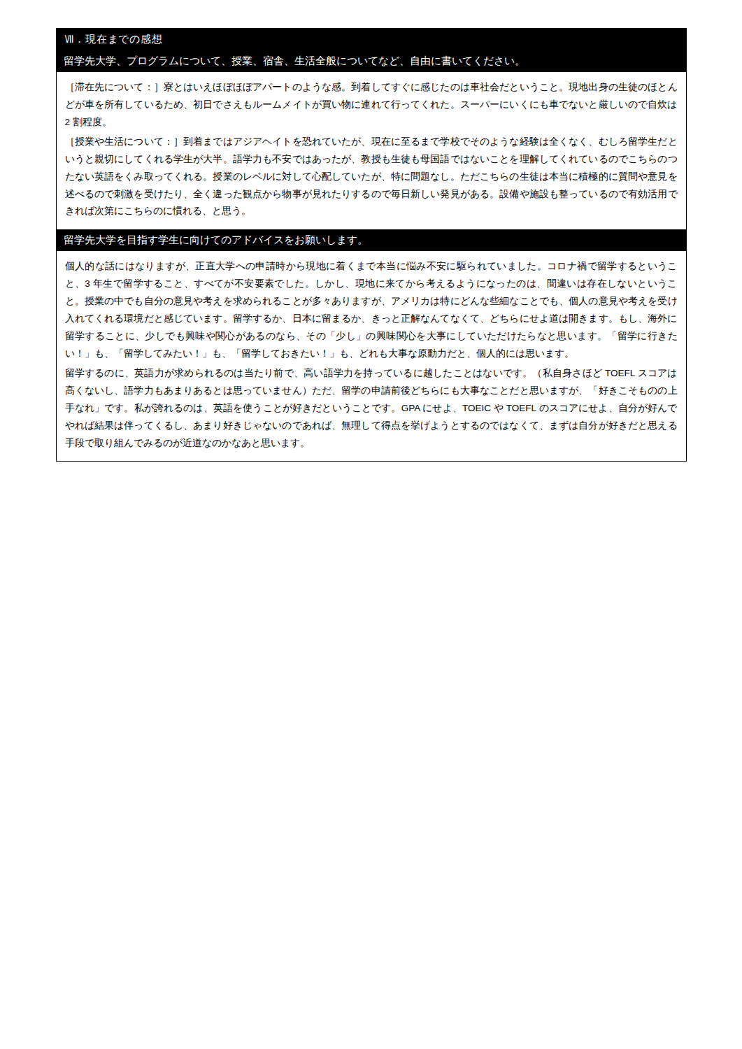Ⅶ．現在までの感想
留学先大学、プログラムについて、授業、宿舎、生活全般についてなど、自由に書いてください。
［滞在先について：］寮とはいえほぼほぼアパートのような感。到着してすぐに感じたのは車社会だということ。現地出身の生徒のほとんどが車を所有しているため、初日でさえもルームメイトが買い物に連れて行ってくれた。スーパーにいくにも車でないと厳しいので自炊は 2 割程度。
［授業や生活について：］到着まではアジアヘイトを恐れていたが、現在に至るまで学校でそのような経験は全くなく、むしろ留学生だというと親切にしてくれる学生が大半。語学力も不安ではあったが、教授も生徒も母国語ではないことを理解してくれているのでこちらのつたない英語をくみ取ってくれる。授業のレベルに対して心配していたが、特に問題なし。ただこちらの生徒は本当に積極的に質問や意見を述べるので刺激を受けたり、全く違った観点から物事が見れたりするので毎日新しい発見がある。設備や施設も整っているので有効活用できれば次第にこちらのに慣れる、と思う。
留学先大学を目指す学生に向けてのアドバイスをお願いします。
個人的な話にはなりますが、正直大学への申請時から現地に着くまで本当に悩み不安に駆られていました。コロナ禍で留学するということ、3 年生で留学すること、すべてが不安要素でした。しかし、現地に来てから考えるようになったのは、間違いは存在しないということ。授業の中でも自分の意見や考えを求められることが多々ありますが、アメリカは特にどんな些細なことでも、個人の意見や考えを受け入れてくれる環境だと感じています。留学するか、日本に留まるか、きっと正解なんてなくて、どちらにせよ道は開きます。もし、海外に留学することに、少しでも興味や関心があるのなら、その「少し」の興味関心を大事にしていただけたらなと思います。「留学に行きたい！」も、「留学してみたい！」も、「留学しておきたい！」も、どれも大事な原動力だと、個人的には思います。
留学するのに、英語力が求められるのは当たり前で、高い語学力を持っているに越したことはないです。（私自身さほど TOEFL スコアは高くないし、語学力もあまりあるとは思っていません）ただ、留学の申請前後どちらにも大事なことだと思いますが、「好きこそものの上手なれ」です。私が誇れるのは、英語を使うことが好きだということです。GPA にせよ、TOEIC や TOEFL のスコアにせよ、自分が好んでやれば結果は伴ってくるし、あまり好きじゃないのであれば、無理して得点を挙げようとするのではなくて、まずは自分が好きだと思える手段で取り組んでみるのが近道なのかなあと思います。